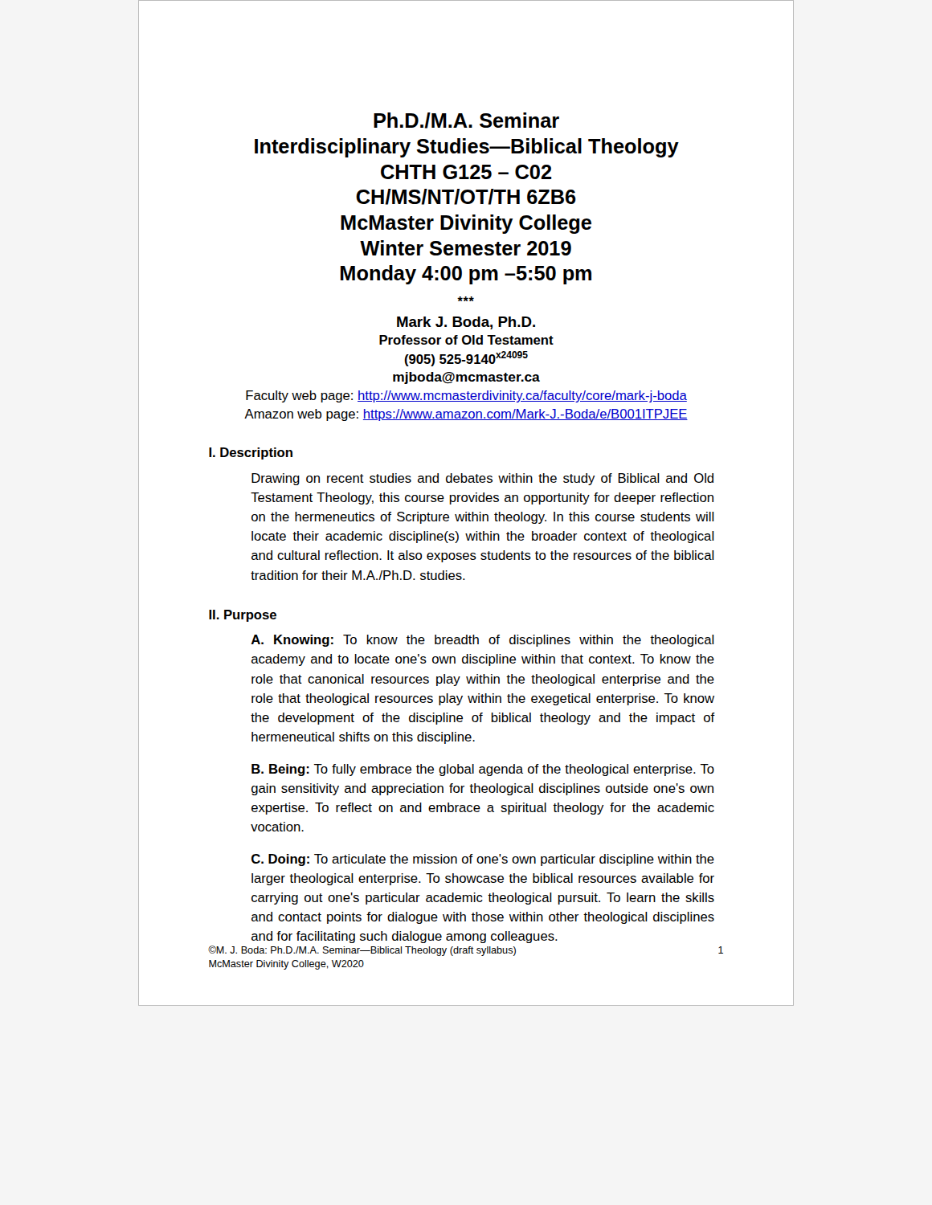Ph.D./M.A. Seminar
Interdisciplinary Studies—Biblical Theology
CHTH G125 – C02
CH/MS/NT/OT/TH 6ZB6
McMaster Divinity College
Winter Semester 2019
Monday 4:00 pm –5:50 pm
***
Mark J. Boda, Ph.D.
Professor of Old Testament
(905) 525-9140x24095
mjboda@mcmaster.ca
Faculty web page: http://www.mcmasterdivinity.ca/faculty/core/mark-j-boda
Amazon web page: https://www.amazon.com/Mark-J.-Boda/e/B001ITPJEE
I. Description
Drawing on recent studies and debates within the study of Biblical and Old Testament Theology, this course provides an opportunity for deeper reflection on the hermeneutics of Scripture within theology. In this course students will locate their academic discipline(s) within the broader context of theological and cultural reflection. It also exposes students to the resources of the biblical tradition for their M.A./Ph.D. studies.
II. Purpose
A. Knowing: To know the breadth of disciplines within the theological academy and to locate one's own discipline within that context. To know the role that canonical resources play within the theological enterprise and the role that theological resources play within the exegetical enterprise. To know the development of the discipline of biblical theology and the impact of hermeneutical shifts on this discipline.
B. Being: To fully embrace the global agenda of the theological enterprise. To gain sensitivity and appreciation for theological disciplines outside one's own expertise. To reflect on and embrace a spiritual theology for the academic vocation.
C. Doing: To articulate the mission of one's own particular discipline within the larger theological enterprise. To showcase the biblical resources available for carrying out one's particular academic theological pursuit. To learn the skills and contact points for dialogue with those within other theological disciplines and for facilitating such dialogue among colleagues.
©M. J. Boda: Ph.D./M.A. Seminar—Biblical Theology (draft syllabus)
McMaster Divinity College, W2020
1